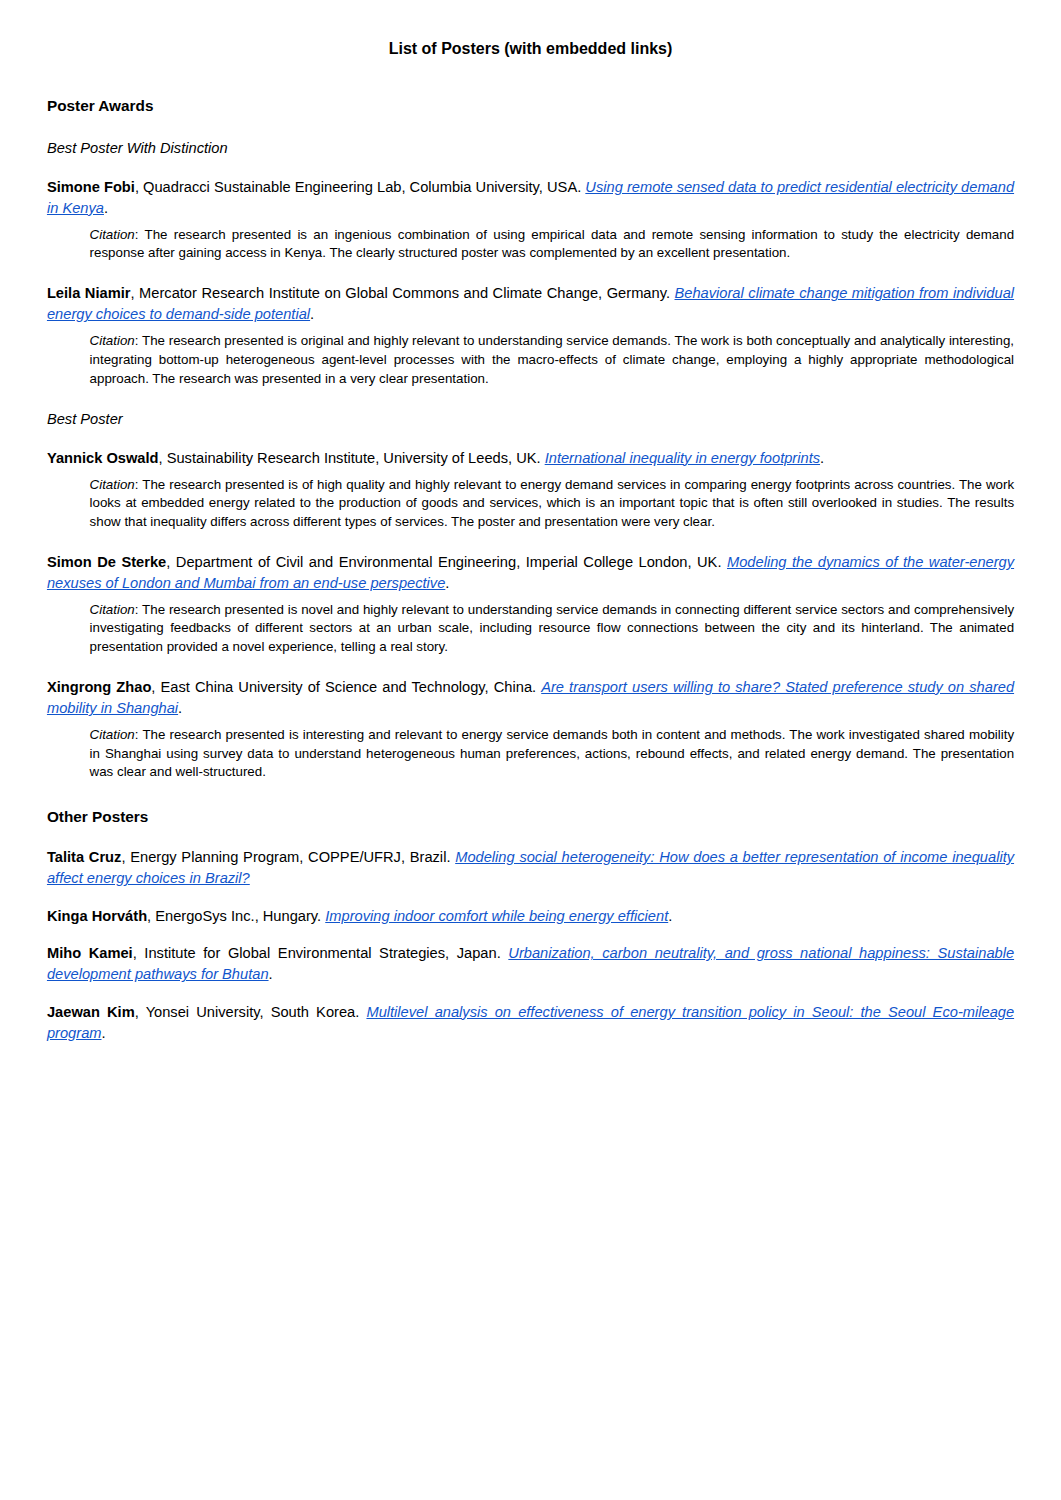List of Posters (with embedded links)
Poster Awards
Best Poster With Distinction
Simone Fobi, Quadracci Sustainable Engineering Lab, Columbia University, USA. Using remote sensed data to predict residential electricity demand in Kenya.
Citation: The research presented is an ingenious combination of using empirical data and remote sensing information to study the electricity demand response after gaining access in Kenya. The clearly structured poster was complemented by an excellent presentation.
Leila Niamir, Mercator Research Institute on Global Commons and Climate Change, Germany. Behavioral climate change mitigation from individual energy choices to demand-side potential.
Citation: The research presented is original and highly relevant to understanding service demands. The work is both conceptually and analytically interesting, integrating bottom-up heterogeneous agent-level processes with the macro-effects of climate change, employing a highly appropriate methodological approach. The research was presented in a very clear presentation.
Best Poster
Yannick Oswald, Sustainability Research Institute, University of Leeds, UK. International inequality in energy footprints.
Citation: The research presented is of high quality and highly relevant to energy demand services in comparing energy footprints across countries. The work looks at embedded energy related to the production of goods and services, which is an important topic that is often still overlooked in studies. The results show that inequality differs across different types of services. The poster and presentation were very clear.
Simon De Sterke, Department of Civil and Environmental Engineering, Imperial College London, UK. Modeling the dynamics of the water-energy nexuses of London and Mumbai from an end-use perspective.
Citation: The research presented is novel and highly relevant to understanding service demands in connecting different service sectors and comprehensively investigating feedbacks of different sectors at an urban scale, including resource flow connections between the city and its hinterland. The animated presentation provided a novel experience, telling a real story.
Xingrong Zhao, East China University of Science and Technology, China. Are transport users willing to share? Stated preference study on shared mobility in Shanghai.
Citation: The research presented is interesting and relevant to energy service demands both in content and methods. The work investigated shared mobility in Shanghai using survey data to understand heterogeneous human preferences, actions, rebound effects, and related energy demand. The presentation was clear and well-structured.
Other Posters
Talita Cruz, Energy Planning Program, COPPE/UFRJ, Brazil. Modeling social heterogeneity: How does a better representation of income inequality affect energy choices in Brazil?
Kinga Horváth, EnergoSys Inc., Hungary. Improving indoor comfort while being energy efficient.
Miho Kamei, Institute for Global Environmental Strategies, Japan. Urbanization, carbon neutrality, and gross national happiness: Sustainable development pathways for Bhutan.
Jaewan Kim, Yonsei University, South Korea. Multilevel analysis on effectiveness of energy transition policy in Seoul: the Seoul Eco-mileage program.